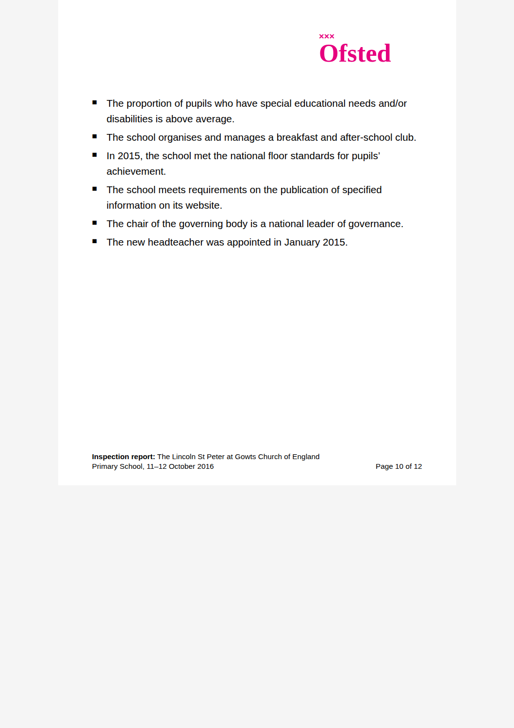The proportion of pupils who have special educational needs and/or disabilities is above average.
The school organises and manages a breakfast and after-school club.
In 2015, the school met the national floor standards for pupils’ achievement.
The school meets requirements on the publication of specified information on its website.
The chair of the governing body is a national leader of governance.
The new headteacher was appointed in January 2015.
Inspection report: The Lincoln St Peter at Gowts Church of England Primary School, 11–12 October 2016
Page 10 of 12